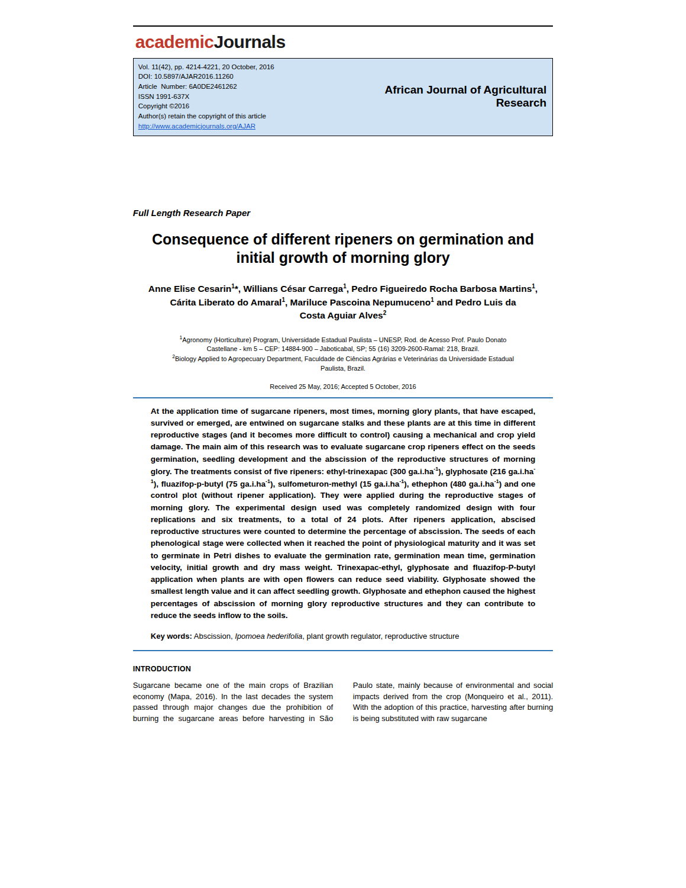academic Journals
Vol. 11(42), pp. 4214-4221, 20 October, 2016
DOI: 10.5897/AJAR2016.11260
Article Number: 6A0DE2461262
ISSN 1991-637X
Copyright ©2016
Author(s) retain the copyright of this article
http://www.academicjournals.org/AJAR
African Journal of Agricultural
Research
Full Length Research Paper
Consequence of different ripeners on germination and
initial growth of morning glory
Anne Elise Cesarin1*, Willians César Carrega1, Pedro Figueiredo Rocha Barbosa Martins1,
Cárita Liberato do Amaral1, Mariluce Pascoina Nepumuceno1 and Pedro Luis da
Costa Aguiar Alves2
1Agronomy (Horticulture) Program, Universidade Estadual Paulista – UNESP, Rod. de Acesso Prof. Paulo Donato
Castellane - km 5 – CEP: 14884-900 – Jaboticabal, SP; 55 (16) 3209-2600-Ramal: 218, Brazil.
2Biology Applied to Agropecuary Department, Faculdade de Ciências Agrárias e Veterinárias da Universidade Estadual
Paulista, Brazil.
Received 25 May, 2016; Accepted 5 October, 2016
At the application time of sugarcane ripeners, most times, morning glory plants, that have escaped, survived or emerged, are entwined on sugarcane stalks and these plants are at this time in different reproductive stages (and it becomes more difficult to control) causing a mechanical and crop yield damage. The main aim of this research was to evaluate sugarcane crop ripeners effect on the seeds germination, seedling development and the abscission of the reproductive structures of morning glory. The treatments consist of five ripeners: ethyl-trinexapac (300 ga.i.ha-1), glyphosate (216 ga.i.ha-1), fluazifop-p-butyl (75 ga.i.ha-1), sulfometuron-methyl (15 ga.i.ha-1), ethephon (480 ga.i.ha-1) and one control plot (without ripener application). They were applied during the reproductive stages of morning glory. The experimental design used was completely randomized design with four replications and six treatments, to a total of 24 plots. After ripeners application, abscised reproductive structures were counted to determine the percentage of abscission. The seeds of each phenological stage were collected when it reached the point of physiological maturity and it was set to germinate in Petri dishes to evaluate the germination rate, germination mean time, germination velocity, initial growth and dry mass weight. Trinexapac-ethyl, glyphosate and fluazifop-P-butyl application when plants are with open flowers can reduce seed viability. Glyphosate showed the smallest length value and it can affect seedling growth. Glyphosate and ethephon caused the highest percentages of abscission of morning glory reproductive structures and they can contribute to reduce the seeds inflow to the soils.
Key words: Abscission, Ipomoea hederifolia, plant growth regulator, reproductive structure
INTRODUCTION
Sugarcane became one of the main crops of Brazilian economy (Mapa, 2016). In the last decades the system passed through major changes due the prohibition of burning the sugarcane areas before harvesting in São Paulo state, mainly because of environmental and social impacts derived from the crop (Monqueiro et al., 2011). With the adoption of this practice, harvesting after burning is being substituted with raw sugarcane